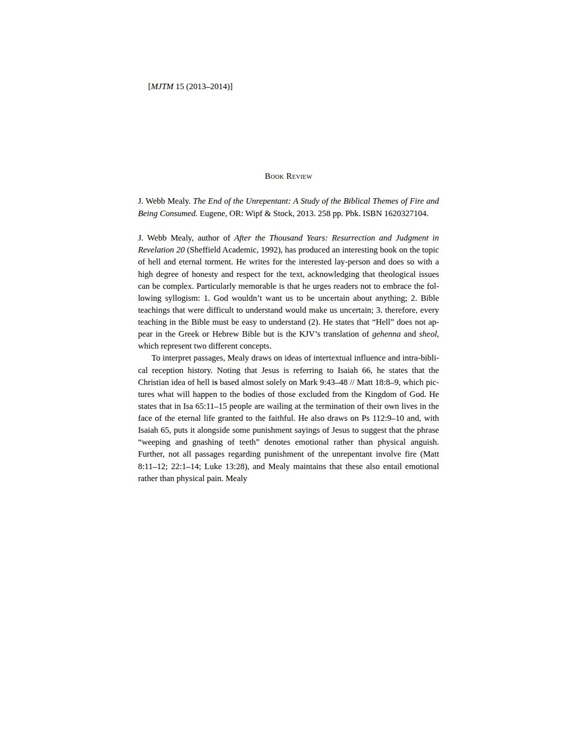[MJTM 15 (2013–2014)]
Book Review
J. Webb Mealy. The End of the Unrepentant: A Study of the Biblical Themes of Fire and Being Consumed. Eugene, OR: Wipf & Stock, 2013. 258 pp. Pbk. ISBN 1620327104.
J. Webb Mealy, author of After the Thousand Years: Resurrection and Judgment in Revelation 20 (Sheffield Academic, 1992), has produced an interesting book on the topic of hell and eternal torment. He writes for the interested lay-person and does so with a high degree of honesty and respect for the text, acknowledging that theological issues can be complex. Particularly memorable is that he urges readers not to embrace the following syllogism: 1. God wouldn’t want us to be uncertain about anything; 2. Bible teachings that were difficult to understand would make us uncertain; 3. therefore, every teaching in the Bible must be easy to understand (2). He states that “Hell” does not appear in the Greek or Hebrew Bible but is the KJV’s translation of gehenna and sheol, which represent two different concepts.
To interpret passages, Mealy draws on ideas of intertextual influence and intra-biblical reception history. Noting that Jesus is referring to Isaiah 66, he states that the Christian idea of hell is based almost solely on Mark 9:43–48 // Matt 18:8–9, which pictures what will happen to the bodies of those excluded from the Kingdom of God. He states that in Isa 65:11–15 people are wailing at the termination of their own lives in the face of the eternal life granted to the faithful. He also draws on Ps 112:9–10 and, with Isaiah 65, puts it alongside some punishment sayings of Jesus to suggest that the phrase “weeping and gnashing of teeth” denotes emotional rather than physical anguish. Further, not all passages regarding punishment of the unrepentant involve fire (Matt 8:11–12; 22:1–14; Luke 13:28), and Mealy maintains that these also entail emotional rather than physical pain. Mealy